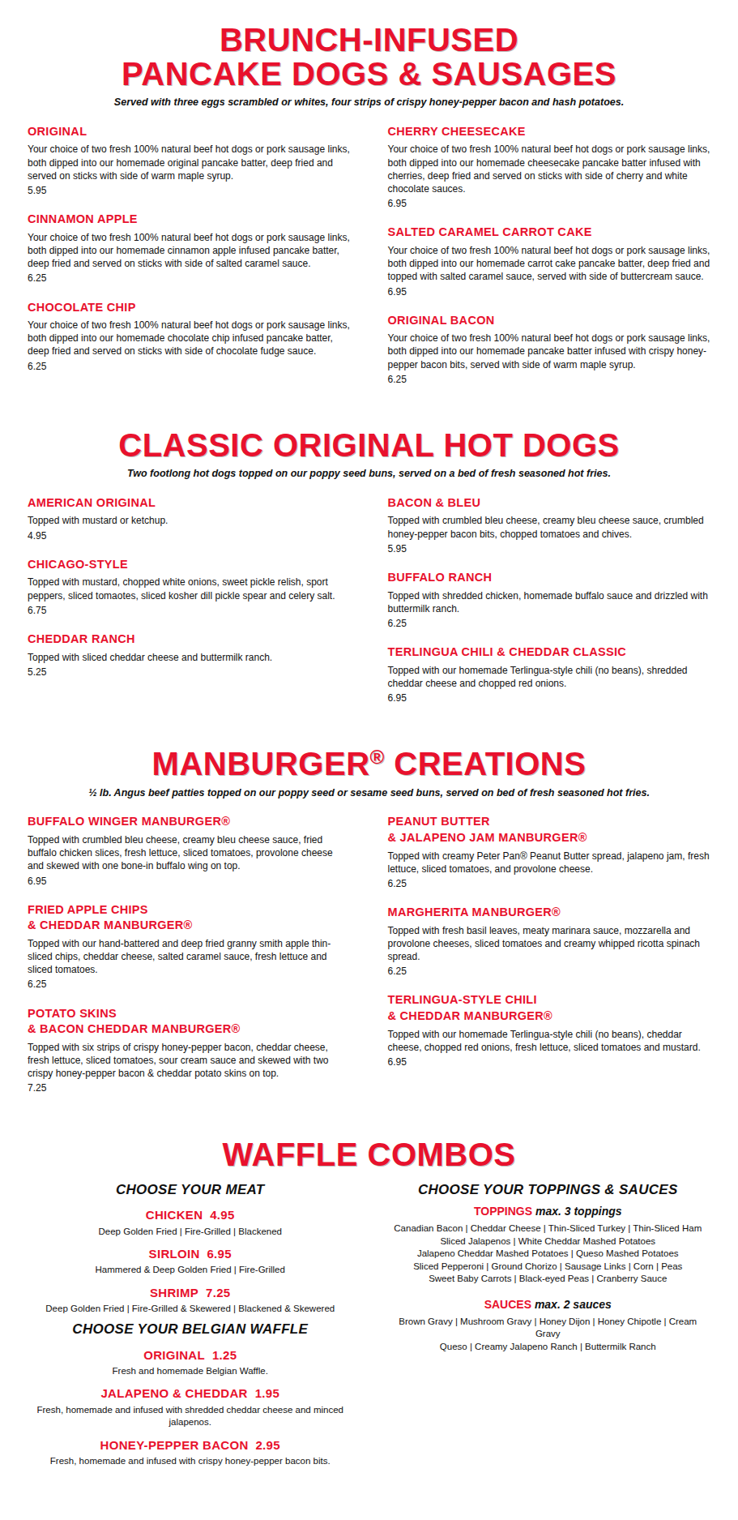BRUNCH-INFUSED
PANCAKE DOGS & SAUSAGES
Served with three eggs scrambled or whites, four strips of crispy honey-pepper bacon and hash potatoes.
Original
Your choice of two fresh 100% natural beef hot dogs or pork sausage links, both dipped into our homemade original pancake batter, deep fried and served on sticks with side of warm maple syrup.
5.95
Cinnamon Apple
Your choice of two fresh 100% natural beef hot dogs or pork sausage links, both dipped into our homemade cinnamon apple infused pancake batter, deep fried and served on sticks with side of salted caramel sauce.
6.25
Chocolate Chip
Your choice of two fresh 100% natural beef hot dogs or pork sausage links, both dipped into our homemade chocolate chip infused pancake batter, deep fried and served on sticks with side of chocolate fudge sauce.
6.25
Cherry Cheesecake
Your choice of two fresh 100% natural beef hot dogs or pork sausage links, both dipped into our homemade cheesecake pancake batter infused with cherries, deep fried and served on sticks with side of cherry and white chocolate sauces.
6.95
Salted Caramel Carrot Cake
Your choice of two fresh 100% natural beef hot dogs or pork sausage links, both dipped into our homemade carrot cake pancake batter, deep fried and topped with salted caramel sauce, served with side of buttercream sauce.
6.95
Original Bacon
Your choice of two fresh 100% natural beef hot dogs or pork sausage links, both dipped into our homemade pancake batter infused with crispy honey-pepper bacon bits, served with side of warm maple syrup.
6.25
CLASSIC ORIGINAL HOT DOGS
Two footlong hot dogs topped on our poppy seed buns, served on a bed of fresh seasoned hot fries.
American Original
Topped with mustard or ketchup.
4.95
Chicago-Style
Topped with mustard, chopped white onions, sweet pickle relish, sport peppers, sliced tomaotes, sliced kosher dill pickle spear and celery salt.
6.75
Cheddar Ranch
Topped with sliced cheddar cheese and buttermilk ranch.
5.25
Bacon & Bleu
Topped with crumbled bleu cheese, creamy bleu cheese sauce, crumbled honey-pepper bacon bits, chopped tomatoes and chives.
5.95
Buffalo Ranch
Topped with shredded chicken, homemade buffalo sauce and drizzled with buttermilk ranch.
6.25
Terlingua Chili & Cheddar Classic
Topped with our homemade Terlingua-style chili (no beans), shredded cheddar cheese and chopped red onions.
6.95
MANBURGER® CREATIONS
½ lb. Angus beef patties topped on our poppy seed or sesame seed buns, served on bed of fresh seasoned hot fries.
Buffalo Winger Manburger®
Topped with crumbled bleu cheese, creamy bleu cheese sauce, fried buffalo chicken slices, fresh lettuce, sliced tomatoes, provolone cheese and skewed with one bone-in buffalo wing on top.
6.95
Fried Apple Chips
& Cheddar Manburger®
Topped with our hand-battered and deep fried granny smith apple thin-sliced chips, cheddar cheese, salted caramel sauce, fresh lettuce and sliced tomatoes.
6.25
Potato Skins
& Bacon Cheddar Manburger®
Topped with six strips of crispy honey-pepper bacon, cheddar cheese, fresh lettuce, sliced tomatoes, sour cream sauce and skewed with two crispy honey-pepper bacon & cheddar potato skins on top.
7.25
Peanut Butter
& Jalapeno Jam Manburger®
Topped with creamy Peter Pan® Peanut Butter spread, jalapeno jam, fresh lettuce, sliced tomatoes, and provolone cheese.
6.25
Margherita Manburger®
Topped with fresh basil leaves, meaty marinara sauce, mozzarella and provolone cheeses, sliced tomatoes and creamy whipped ricotta spinach spread.
6.25
Terlingua-Style Chili
& Cheddar Manburger®
Topped with our homemade Terlingua-style chili (no beans), cheddar cheese, chopped red onions, fresh lettuce, sliced tomatoes and mustard.
6.95
WAFFLE COMBOS
CHOOSE YOUR MEAT
CHICKEN 4.95
Deep Golden Fried | Fire-Grilled | Blackened
SIRLOIN 6.95
Hammered & Deep Golden Fried | Fire-Grilled
SHRIMP 7.25
Deep Golden Fried | Fire-Grilled & Skewered | Blackened & Skewered
CHOOSE YOUR BELGIAN WAFFLE
ORIGINAL 1.25
Fresh and homemade Belgian Waffle.
JALAPENO & CHEDDAR 1.95
Fresh, homemade and infused with shredded cheddar cheese and minced jalapenos.
HONEY-PEPPER BACON 2.95
Fresh, homemade and infused with crispy honey-pepper bacon bits.
CHOOSE YOUR TOPPINGS & SAUCES
TOPPINGS max. 3 toppings
Canadian Bacon | Cheddar Cheese | Thin-Sliced Turkey | Thin-Sliced Ham
Sliced Jalapenos | White Cheddar Mashed Potatoes
Jalapeno Cheddar Mashed Potatoes | Queso Mashed Potatoes
Sliced Pepperoni | Ground Chorizo | Sausage Links | Corn | Peas
Sweet Baby Carrots | Black-eyed Peas | Cranberry Sauce
SAUCES max. 2 sauces
Brown Gravy | Mushroom Gravy | Honey Dijon | Honey Chipotle | Cream Gravy
Queso | Creamy Jalapeno Ranch | Buttermilk Ranch